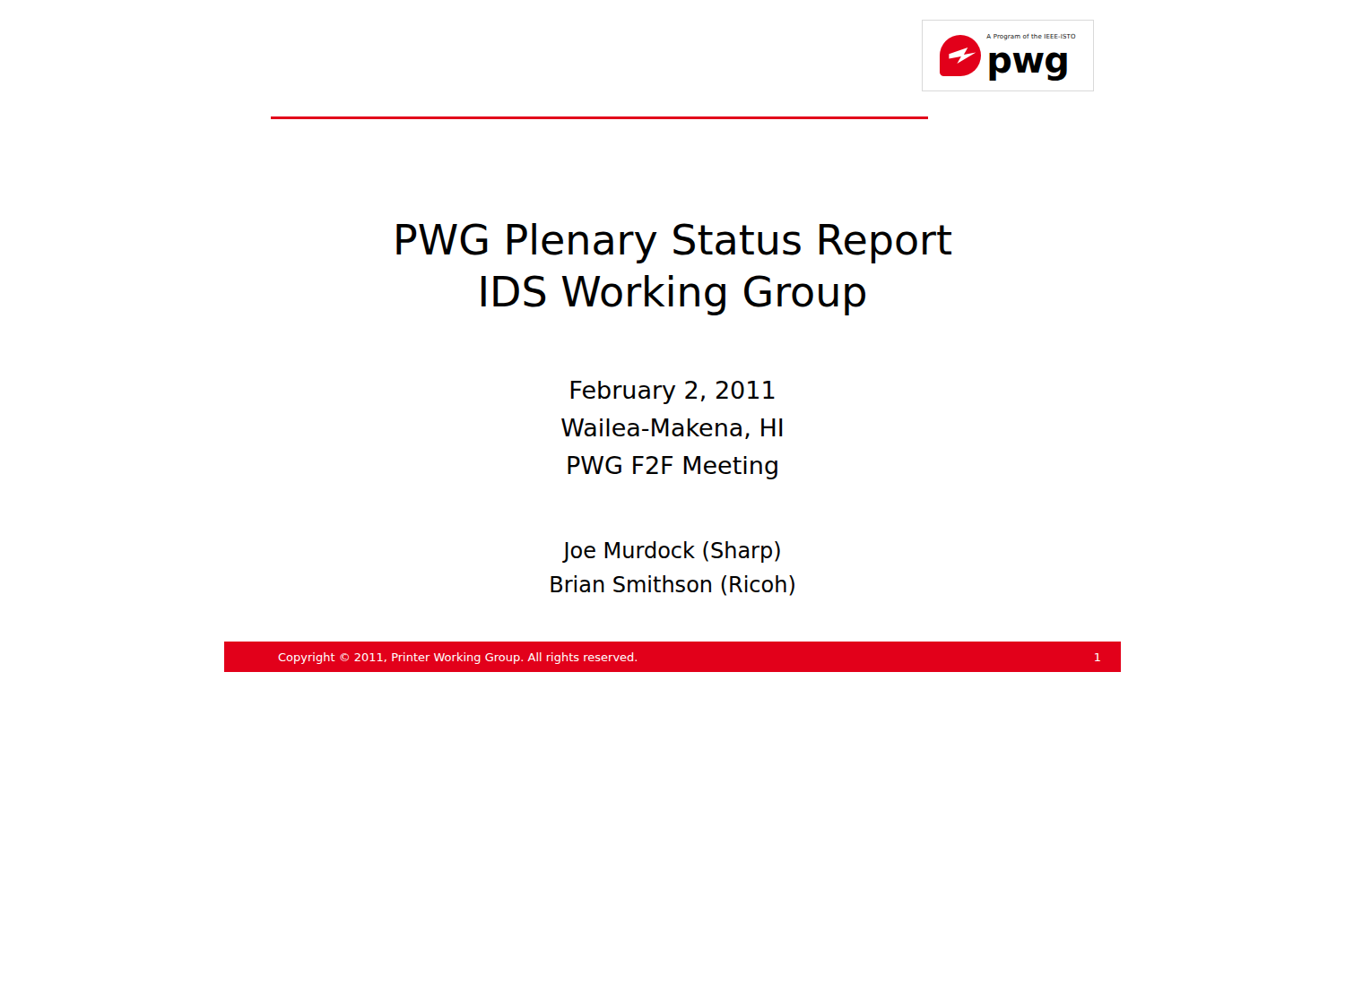A Program of the IEEE-ISTO pwg
PWG Plenary Status Report
IDS Working Group
February 2, 2011
Wailea-Makena, HI
PWG F2F Meeting
Joe Murdock (Sharp)
Brian Smithson (Ricoh)
Copyright © 2011, Printer Working Group. All rights reserved. 1